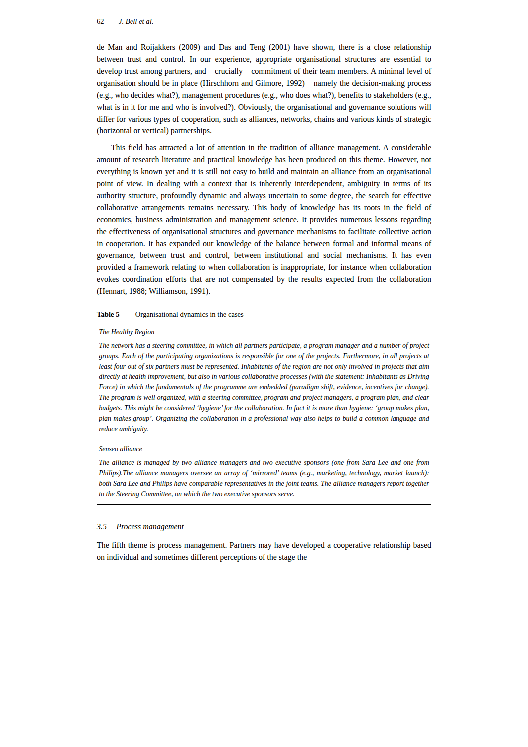62 J. Bell et al.
de Man and Roijakkers (2009) and Das and Teng (2001) have shown, there is a close relationship between trust and control. In our experience, appropriate organisational structures are essential to develop trust among partners, and – crucially – commitment of their team members. A minimal level of organisation should be in place (Hirschhorn and Gilmore, 1992) – namely the decision-making process (e.g., who decides what?), management procedures (e.g., who does what?), benefits to stakeholders (e.g., what is in it for me and who is involved?). Obviously, the organisational and governance solutions will differ for various types of cooperation, such as alliances, networks, chains and various kinds of strategic (horizontal or vertical) partnerships.
This field has attracted a lot of attention in the tradition of alliance management. A considerable amount of research literature and practical knowledge has been produced on this theme. However, not everything is known yet and it is still not easy to build and maintain an alliance from an organisational point of view. In dealing with a context that is inherently interdependent, ambiguity in terms of its authority structure, profoundly dynamic and always uncertain to some degree, the search for effective collaborative arrangements remains necessary. This body of knowledge has its roots in the field of economics, business administration and management science. It provides numerous lessons regarding the effectiveness of organisational structures and governance mechanisms to facilitate collective action in cooperation. It has expanded our knowledge of the balance between formal and informal means of governance, between trust and control, between institutional and social mechanisms. It has even provided a framework relating to when collaboration is inappropriate, for instance when collaboration evokes coordination efforts that are not compensated by the results expected from the collaboration (Hennart, 1988; Williamson, 1991).
Table 5 Organisational dynamics in the cases
| The Healthy Region The network has a steering committee, in which all partners participate, a program manager and a number of project groups. Each of the participating organizations is responsible for one of the projects. Furthermore, in all projects at least four out of six partners must be represented. Inhabitants of the region are not only involved in projects that aim directly at health improvement, but also in various collaborative processes (with the statement: Inhabitants as Driving Force) in which the fundamentals of the programme are embedded (paradigm shift, evidence, incentives for change). The program is well organized, with a steering committee, program and project managers, a program plan, and clear budgets. This might be considered ‘hygiene’ for the collaboration. In fact it is more than hygiene: ‘group makes plan, plan makes group’. Organizing the collaboration in a professional way also helps to build a common language and reduce ambiguity. |
| Senseo alliance The alliance is managed by two alliance managers and two executive sponsors (one from Sara Lee and one from Philips).The alliance managers oversee an array of ‘mirrored’ teams (e.g., marketing, technology, market launch): both Sara Lee and Philips have comparable representatives in the joint teams. The alliance managers report together to the Steering Committee, on which the two executive sponsors serve. |
3.5 Process management
The fifth theme is process management. Partners may have developed a cooperative relationship based on individual and sometimes different perceptions of the stage the